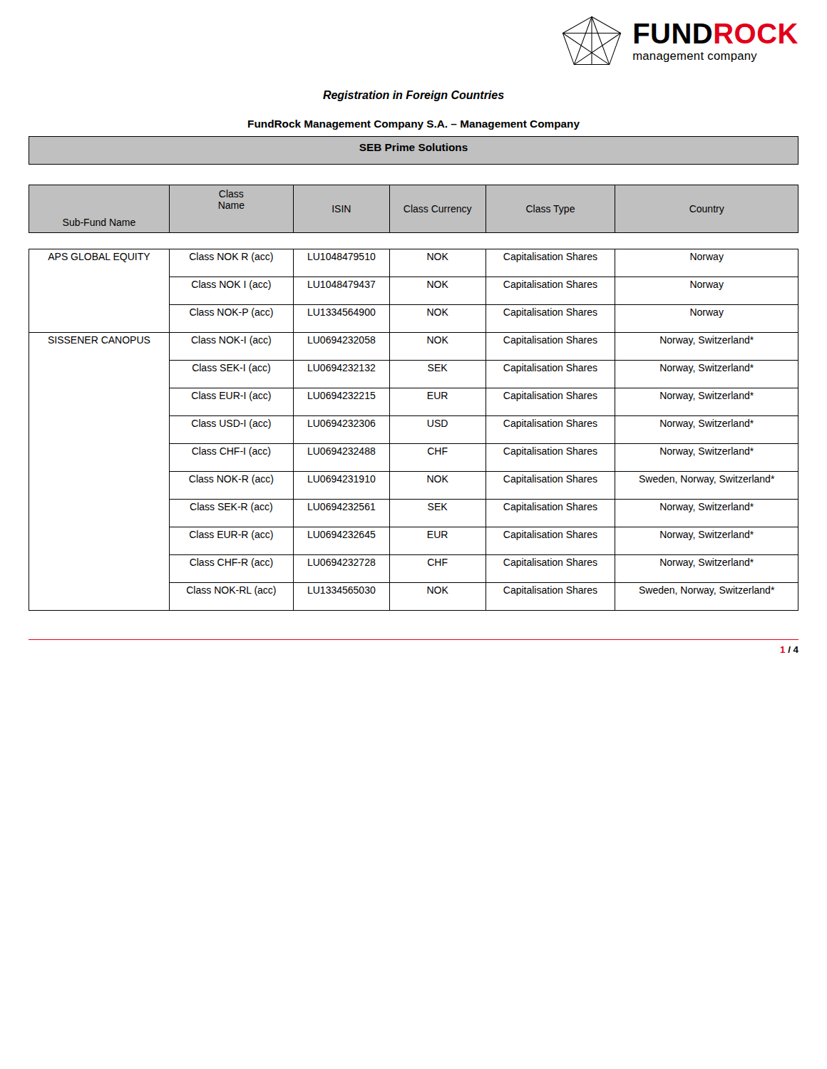FUNDROCK
management company
Registration in Foreign Countries
FundRock Management Company S.A. – Management Company
SEB Prime Solutions
| Sub-Fund Name | Class Name | ISIN | Class Currency | Class Type | Country |
| --- | --- | --- | --- | --- | --- |
| APS GLOBAL EQUITY | Class NOK R (acc) | LU1048479510 | NOK | Capitalisation Shares | Norway |
| Class NOK I (acc) | LU1048479437 | NOK | Capitalisation Shares | Norway |
| Class NOK-P (acc) | LU1334564900 | NOK | Capitalisation Shares | Norway |
| SISSENER CANOPUS | Class NOK-I (acc) | LU0694232058 | NOK | Capitalisation Shares | Norway, Switzerland* |
| Class SEK-I (acc) | LU0694232132 | SEK | Capitalisation Shares | Norway, Switzerland* |
| Class EUR-I (acc) | LU0694232215 | EUR | Capitalisation Shares | Norway, Switzerland* |
| Class USD-I (acc) | LU0694232306 | USD | Capitalisation Shares | Norway, Switzerland* |
| Class CHF-I (acc) | LU0694232488 | CHF | Capitalisation Shares | Norway, Switzerland* |
| Class NOK-R (acc) | LU0694231910 | NOK | Capitalisation Shares | Sweden, Norway, Switzerland* |
| Class SEK-R (acc) | LU0694232561 | SEK | Capitalisation Shares | Norway, Switzerland* |
| Class EUR-R (acc) | LU0694232645 | EUR | Capitalisation Shares | Norway, Switzerland* |
| Class CHF-R (acc) | LU0694232728 | CHF | Capitalisation Shares | Norway, Switzerland* |
| Class NOK-RL (acc) | LU1334565030 | NOK | Capitalisation Shares | Sweden, Norway, Switzerland* |
1 / 4